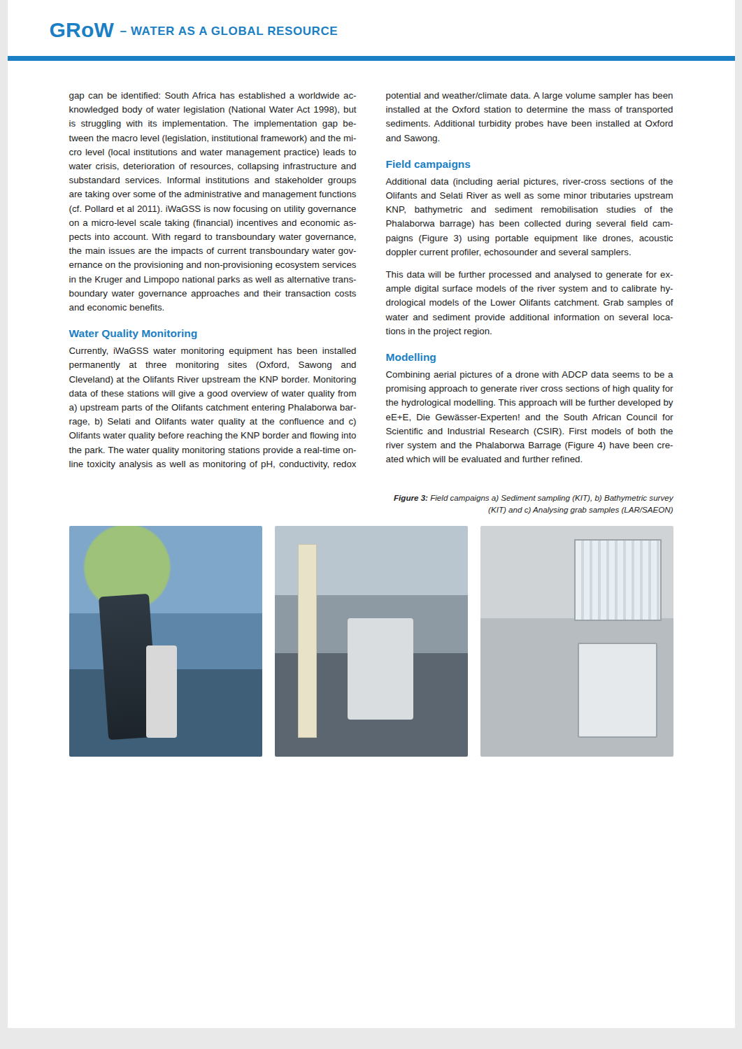GRoW – Water as a Global Resource
gap can be identified: South Africa has established a worldwide acknowledged body of water legislation (National Water Act 1998), but is struggling with its implementation. The implementation gap between the macro level (legislation, institutional framework) and the micro level (local institutions and water management practice) leads to water crisis, deterioration of resources, collapsing infrastructure and substandard services. Informal institutions and stakeholder groups are taking over some of the administrative and management functions (cf. Pollard et al 2011). iWaGSS is now focusing on utility governance on a micro-level scale taking (financial) incentives and economic aspects into account. With regard to transboundary water governance, the main issues are the impacts of current transboundary water governance on the provisioning and non-provisioning ecosystem services in the Kruger and Limpopo national parks as well as alternative transboundary water governance approaches and their transaction costs and economic benefits.
Water Quality Monitoring
Currently, iWaGSS water monitoring equipment has been installed permanently at three monitoring sites (Oxford, Sawong and Cleveland) at the Olifants River upstream the KNP border. Monitoring data of these stations will give a good overview of water quality from a) upstream parts of the Olifants catchment entering Phalaborwa barrage, b) Selati and Olifants water quality at the confluence and c) Olifants water quality before reaching the KNP border and flowing into the park. The water quality monitoring stations provide a real-time online toxicity analysis as well as monitoring of pH, conductivity, redox potential and weather/climate data. A large volume sampler has been installed at the Oxford station to determine the mass of transported sediments. Additional turbidity probes have been installed at Oxford and Sawong.
Field campaigns
Additional data (including aerial pictures, river-cross sections of the Olifants and Selati River as well as some minor tributaries upstream KNP, bathymetric and sediment remobilisation studies of the Phalaborwa barrage) has been collected during several field campaigns (Figure 3) using portable equipment like drones, acoustic doppler current profiler, echosounder and several samplers.
This data will be further processed and analysed to generate for example digital surface models of the river system and to calibrate hydrological models of the Lower Olifants catchment. Grab samples of water and sediment provide additional information on several locations in the project region.
Modelling
Combining aerial pictures of a drone with ADCP data seems to be a promising approach to generate river cross sections of high quality for the hydrological modelling. This approach will be further developed by eE+E, Die Gewässer-Experten! and the South African Council for Scientific and Industrial Research (CSIR). First models of both the river system and the Phalaborwa Barrage (Figure 4) have been created which will be evaluated and further refined.
Figure 3: Field campaigns a) Sediment sampling (KIT), b) Bathymetric survey
(KIT) and c) Analysing grab samples (LAR/SAEON)